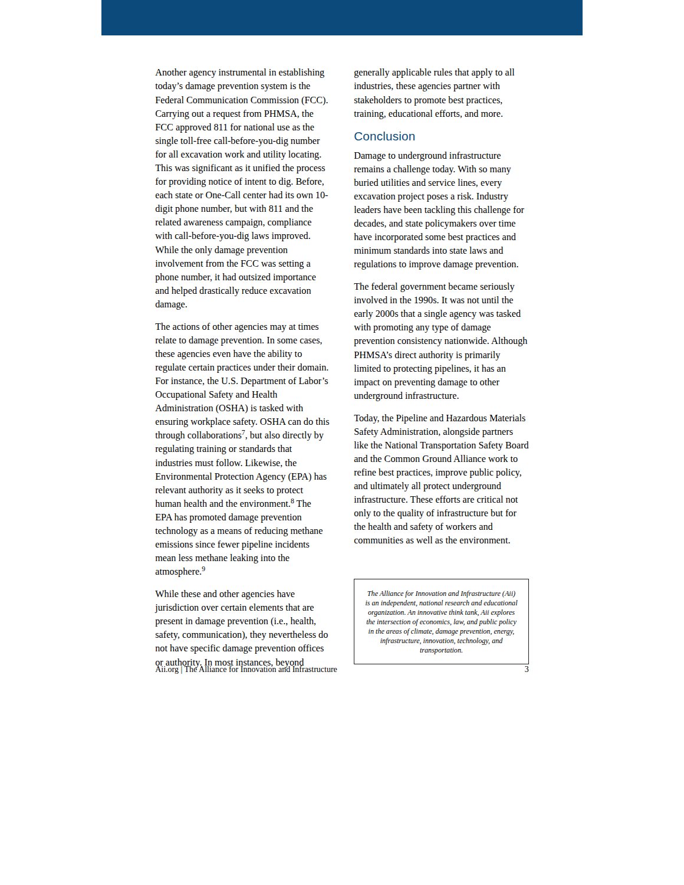Another agency instrumental in establishing today’s damage prevention system is the Federal Communication Commission (FCC). Carrying out a request from PHMSA, the FCC approved 811 for national use as the single toll-free call-before-you-dig number for all excavation work and utility locating. This was significant as it unified the process for providing notice of intent to dig. Before, each state or One-Call center had its own 10-digit phone number, but with 811 and the related awareness campaign, compliance with call-before-you-dig laws improved. While the only damage prevention involvement from the FCC was setting a phone number, it had outsized importance and helped drastically reduce excavation damage.
The actions of other agencies may at times relate to damage prevention. In some cases, these agencies even have the ability to regulate certain practices under their domain. For instance, the U.S. Department of Labor’s Occupational Safety and Health Administration (OSHA) is tasked with ensuring workplace safety. OSHA can do this through collaborations7, but also directly by regulating training or standards that industries must follow. Likewise, the Environmental Protection Agency (EPA) has relevant authority as it seeks to protect human health and the environment.8 The EPA has promoted damage prevention technology as a means of reducing methane emissions since fewer pipeline incidents mean less methane leaking into the atmosphere.9
While these and other agencies have jurisdiction over certain elements that are present in damage prevention (i.e., health, safety, communication), they nevertheless do not have specific damage prevention offices or authority. In most instances, beyond
generally applicable rules that apply to all industries, these agencies partner with stakeholders to promote best practices, training, educational efforts, and more.
Conclusion
Damage to underground infrastructure remains a challenge today. With so many buried utilities and service lines, every excavation project poses a risk. Industry leaders have been tackling this challenge for decades, and state policymakers over time have incorporated some best practices and minimum standards into state laws and regulations to improve damage prevention.
The federal government became seriously involved in the 1990s. It was not until the early 2000s that a single agency was tasked with promoting any type of damage prevention consistency nationwide. Although PHMSA’s direct authority is primarily limited to protecting pipelines, it has an impact on preventing damage to other underground infrastructure.
Today, the Pipeline and Hazardous Materials Safety Administration, alongside partners like the National Transportation Safety Board and the Common Ground Alliance work to refine best practices, improve public policy, and ultimately all protect underground infrastructure. These efforts are critical not only to the quality of infrastructure but for the health and safety of workers and communities as well as the environment.
The Alliance for Innovation and Infrastructure (Aii) is an independent, national research and educational organization. An innovative think tank, Aii explores the intersection of economics, law, and public policy in the areas of climate, damage prevention, energy, infrastructure, innovation, technology, and transportation.
Aii.org | The Alliance for Innovation and Infrastructure
3